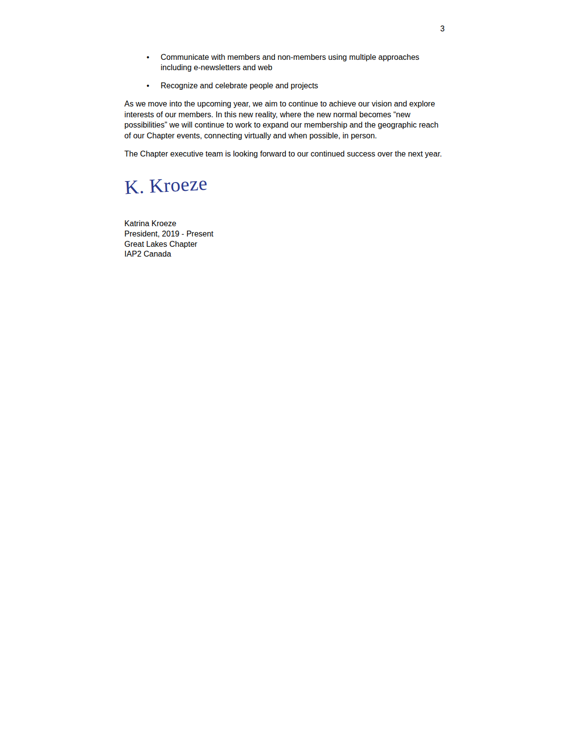3
Communicate with members and non-members using multiple approaches including e-newsletters and web
Recognize and celebrate people and projects
As we move into the upcoming year, we aim to continue to achieve our vision and explore interests of our members. In this new reality, where the new normal becomes “new possibilities” we will continue to work to expand our membership and the geographic reach of our Chapter events, connecting virtually and when possible, in person.
The Chapter executive team is looking forward to our continued success over the next year.
K. Kroeze
Katrina Kroeze
President, 2019 - Present
Great Lakes Chapter
IAP2 Canada